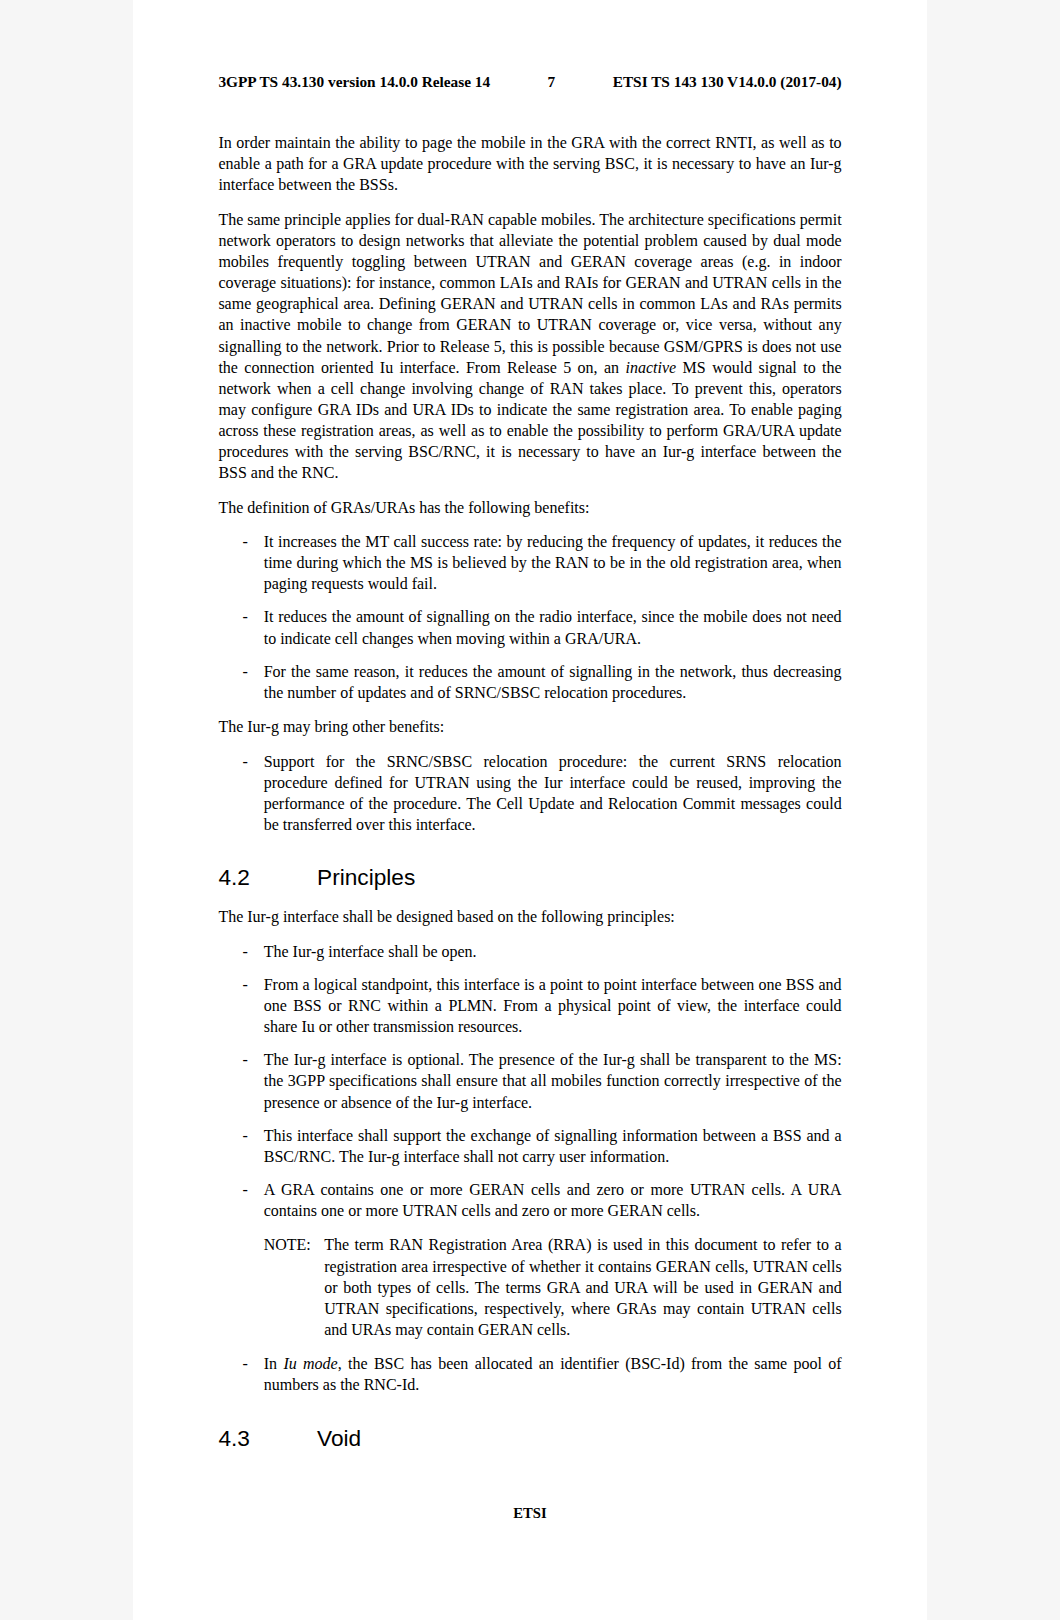3GPP TS 43.130 version 14.0.0 Release 14 7 ETSI TS 143 130 V14.0.0 (2017-04)
In order maintain the ability to page the mobile in the GRA with the correct RNTI, as well as to enable a path for a GRA update procedure with the serving BSC, it is necessary to have an Iur-g interface between the BSSs.
The same principle applies for dual-RAN capable mobiles. The architecture specifications permit network operators to design networks that alleviate the potential problem caused by dual mode mobiles frequently toggling between UTRAN and GERAN coverage areas (e.g. in indoor coverage situations): for instance, common LAIs and RAIs for GERAN and UTRAN cells in the same geographical area. Defining GERAN and UTRAN cells in common LAs and RAs permits an inactive mobile to change from GERAN to UTRAN coverage or, vice versa, without any signalling to the network. Prior to Release 5, this is possible because GSM/GPRS is does not use the connection oriented Iu interface. From Release 5 on, an inactive MS would signal to the network when a cell change involving change of RAN takes place. To prevent this, operators may configure GRA IDs and URA IDs to indicate the same registration area. To enable paging across these registration areas, as well as to enable the possibility to perform GRA/URA update procedures with the serving BSC/RNC, it is necessary to have an Iur-g interface between the BSS and the RNC.
The definition of GRAs/URAs has the following benefits:
It increases the MT call success rate: by reducing the frequency of updates, it reduces the time during which the MS is believed by the RAN to be in the old registration area, when paging requests would fail.
It reduces the amount of signalling on the radio interface, since the mobile does not need to indicate cell changes when moving within a GRA/URA.
For the same reason, it reduces the amount of signalling in the network, thus decreasing the number of updates and of SRNC/SBSC relocation procedures.
The Iur-g may bring other benefits:
Support for the SRNC/SBSC relocation procedure: the current SRNS relocation procedure defined for UTRAN using the Iur interface could be reused, improving the performance of the procedure. The Cell Update and Relocation Commit messages could be transferred over this interface.
4.2 Principles
The Iur-g interface shall be designed based on the following principles:
The Iur-g interface shall be open.
From a logical standpoint, this interface is a point to point interface between one BSS and one BSS or RNC within a PLMN. From a physical point of view, the interface could share Iu or other transmission resources.
The Iur-g interface is optional. The presence of the Iur-g shall be transparent to the MS: the 3GPP specifications shall ensure that all mobiles function correctly irrespective of the presence or absence of the Iur-g interface.
This interface shall support the exchange of signalling information between a BSS and a BSC/RNC. The Iur-g interface shall not carry user information.
A GRA contains one or more GERAN cells and zero or more UTRAN cells. A URA contains one or more UTRAN cells and zero or more GERAN cells.
NOTE: The term RAN Registration Area (RRA) is used in this document to refer to a registration area irrespective of whether it contains GERAN cells, UTRAN cells or both types of cells. The terms GRA and URA will be used in GERAN and UTRAN specifications, respectively, where GRAs may contain UTRAN cells and URAs may contain GERAN cells.
In Iu mode, the BSC has been allocated an identifier (BSC-Id) from the same pool of numbers as the RNC-Id.
4.3 Void
ETSI